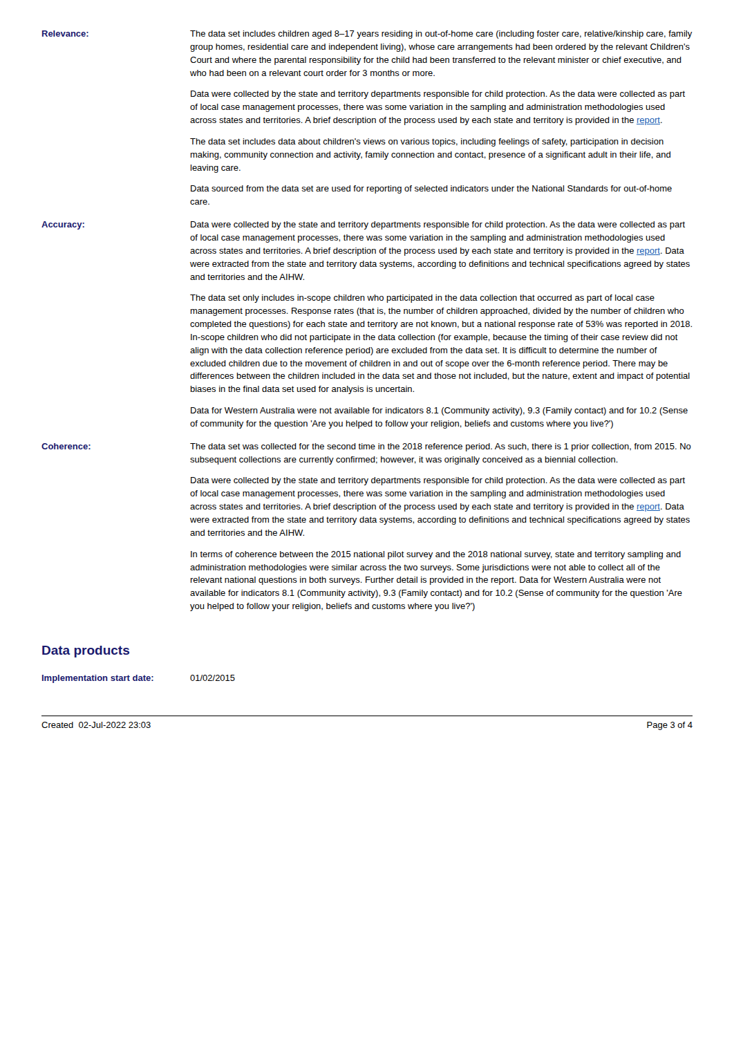| Relevance: | The data set includes children aged 8–17 years residing in out-of-home care (including foster care, relative/kinship care, family group homes, residential care and independent living), whose care arrangements had been ordered by the relevant Children's Court and where the parental responsibility for the child had been transferred to the relevant minister or chief executive, and who had been on a relevant court order for 3 months or more. Data were collected by the state and territory departments responsible for child protection. As the data were collected as part of local case management processes, there was some variation in the sampling and administration methodologies used across states and territories. A brief description of the process used by each state and territory is provided in the report . The data set includes data about children's views on various topics, including feelings of safety, participation in decision making, community connection and activity, family connection and contact, presence of a significant adult in their life, and leaving care. Data sourced from the data set are used for reporting of selected indicators under the National Standards for out-of-home care. |
| Accuracy: | Data were collected by the state and territory departments responsible for child protection. As the data were collected as part of local case management processes, there was some variation in the sampling and administration methodologies used across states and territories. A brief description of the process used by each state and territory is provided in the report . Data were extracted from the state and territory data systems, according to definitions and technical specifications agreed by states and territories and the AIHW. The data set only includes in-scope children who participated in the data collection that occurred as part of local case management processes. Response rates (that is, the number of children approached, divided by the number of children who completed the questions) for each state and territory are not known, but a national response rate of 53% was reported in 2018. In-scope children who did not participate in the data collection (for example, because the timing of their case review did not align with the data collection reference period) are excluded from the data set. It is difficult to determine the number of excluded children due to the movement of children in and out of scope over the 6-month reference period. There may be differences between the children included in the data set and those not included, but the nature, extent and impact of potential biases in the final data set used for analysis is uncertain. Data for Western Australia were not available for indicators 8.1 (Community activity), 9.3 (Family contact) and for 10.2 (Sense of community for the question 'Are you helped to follow your religion, beliefs and customs where you live?') |
| Coherence: | The data set was collected for the second time in the 2018 reference period. As such, there is 1 prior collection, from 2015. No subsequent collections are currently confirmed; however, it was originally conceived as a biennial collection. Data were collected by the state and territory departments responsible for child protection. As the data were collected as part of local case management processes, there was some variation in the sampling and administration methodologies used across states and territories. A brief description of the process used by each state and territory is provided in the report . Data were extracted from the state and territory data systems, according to definitions and technical specifications agreed by states and territories and the AIHW. In terms of coherence between the 2015 national pilot survey and the 2018 national survey, state and territory sampling and administration methodologies were similar across the two surveys. Some jurisdictions were not able to collect all of the relevant national questions in both surveys. Further detail is provided in the report. Data for Western Australia were not available for indicators 8.1 (Community activity), 9.3 (Family contact) and for 10.2 (Sense of community for the question 'Are you helped to follow your religion, beliefs and customs where you live?') |
Data products
| Implementation start date: | 01/02/2015 |
Created 02-Jul-2022 23:03 Page 3 of 4